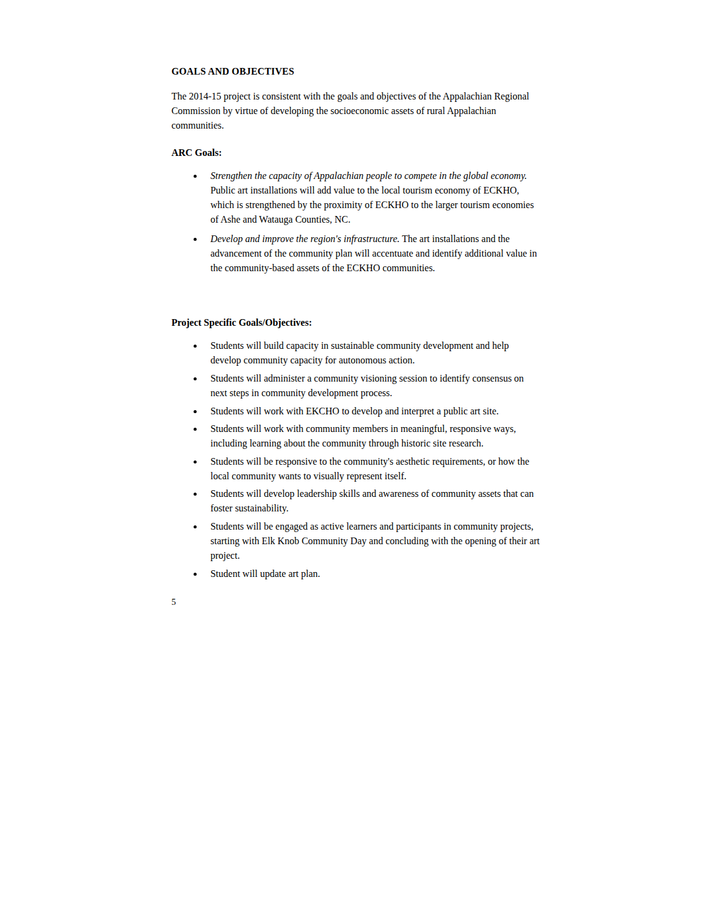GOALS AND OBJECTIVES
The 2014-15 project is consistent with the goals and objectives of the Appalachian Regional Commission by virtue of developing the socioeconomic assets of rural Appalachian communities.
ARC Goals:
Strengthen the capacity of Appalachian people to compete in the global economy. Public art installations will add value to the local tourism economy of ECKHO, which is strengthened by the proximity of ECKHO to the larger tourism economies of Ashe and Watauga Counties, NC.
Develop and improve the region's infrastructure. The art installations and the advancement of the community plan will accentuate and identify additional value in the community-based assets of the ECKHO communities.
Project Specific Goals/Objectives:
Students will build capacity in sustainable community development and help develop community capacity for autonomous action.
Students will administer a community visioning session to identify consensus on next steps in community development process.
Students will work with EKCHO to develop and interpret a public art site.
Students will work with community members in meaningful, responsive ways, including learning about the community through historic site research.
Students will be responsive to the community's aesthetic requirements, or how the local community wants to visually represent itself.
Students will develop leadership skills and awareness of community assets that can foster sustainability.
Students will be engaged as active learners and participants in community projects, starting with Elk Knob Community Day and concluding with the opening of their art project.
Student will update art plan.
5